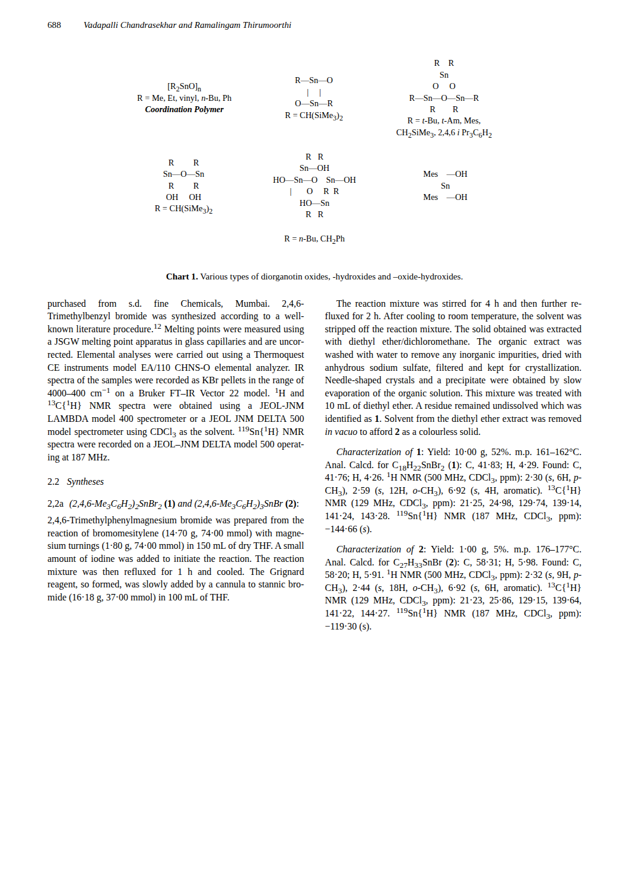688 Vadapalli Chandrasekhar and Ramalingam Thirumoorthi
[R2SnO]n
R = Me, Et, vinyl, n-Bu, Ph
Coordination Polymer
R—Sn—O
| |
O—Sn—R
R = CH(SiMe3)2
R R
Sn
O O
R—Sn—O—Sn—R
R R
R = t-Bu, t-Am, Mes,
CH2SiMe3, 2,4,6 i Pr3C6H2
R R
Sn—O—Sn
R R
OH OH
R = CH(SiMe3)2
R R
Sn—OH
HO—Sn—O Sn—OH
| O R R
HO—Sn
R R
Mes —OH
Sn
Mes —OH
R = n-Bu, CH2Ph
Chart 1. Various types of diorganotin oxides, -hydroxides and –oxide-hydroxides.
purchased from s.d. fine Chemicals, Mumbai. 2,4,6-Trimethylbenzyl bromide was synthesized according to a well-known literature procedure.12 Melting points were measured using a JSGW melting point apparatus in glass capillaries and are uncorrected. Elemental analyses were carried out using a Thermoquest CE instruments model EA/110 CHNS-O elemental analyzer. IR spectra of the samples were recorded as KBr pellets in the range of 4000–400 cm−1 on a Bruker FT–IR Vector 22 model. 1H and 13C{1H} NMR spectra were obtained using a JEOL-JNM LAMBDA model 400 spectrometer or a JEOL JNM DELTA 500 model spectrometer using CDCl3 as the solvent. 119Sn{1H} NMR spectra were recorded on a JEOL–JNM DELTA model 500 operating at 187 MHz.
2.2 Syntheses
2,2a(2,4,6-Me3C6H2)2SnBr2 (1) and (2,4,6-Me3C6H2)3SnBr (2):
2,4,6-Trimethylphenylmagnesium bromide was prepared from the reaction of bromomesitylene (14·70 g, 74·00 mmol) with magnesium turnings (1·80 g, 74·00 mmol) in 150 mL of dry THF. A small amount of iodine was added to initiate the reaction. The reaction mixture was then refluxed for 1 h and cooled. The Grignard reagent, so formed, was slowly added by a cannula to stannic bromide (16·18 g, 37·00 mmol) in 100 mL of THF.
The reaction mixture was stirred for 4 h and then further refluxed for 2 h. After cooling to room temperature, the solvent was stripped off the reaction mixture. The solid obtained was extracted with diethyl ether/dichloromethane. The organic extract was washed with water to remove any inorganic impurities, dried with anhydrous sodium sulfate, filtered and kept for crystallization. Needle-shaped crystals and a precipitate were obtained by slow evaporation of the organic solution. This mixture was treated with 10 mL of diethyl ether. A residue remained undissolved which was identified as 1. Solvent from the diethyl ether extract was removed in vacuo to afford 2 as a colourless solid.
Characterization of 1: Yield: 10·00 g, 52%. m.p. 161–162°C. Anal. Calcd. for C18H22SnBr2 (1): C, 41·83; H, 4·29. Found: C, 41·76; H, 4·26. 1H NMR (500 MHz, CDCl3, ppm): 2·30 (s, 6H, p-CH3), 2·59 (s, 12H, o-CH3), 6·92 (s, 4H, aromatic). 13C{1H} NMR (129 MHz, CDCl3, ppm): 21·25, 24·98, 129·74, 139·14, 141·24, 143·28. 119Sn{1H} NMR (187 MHz, CDCl3, ppm): −144·66 (s).
Characterization of 2: Yield: 1·00 g, 5%. m.p. 176–177°C. Anal. Calcd. for C27H33SnBr (2): C, 58·31; H, 5·98. Found: C, 58·20; H, 5·91. 1H NMR (500 MHz, CDCl3, ppm): 2·32 (s, 9H, p-CH3), 2·44 (s, 18H, o-CH3), 6·92 (s, 6H, aromatic). 13C{1H} NMR (129 MHz, CDCl3, ppm): 21·23, 25·86, 129·15, 139·64, 141·22, 144·27. 119Sn{1H} NMR (187 MHz, CDCl3, ppm): −119·30 (s).